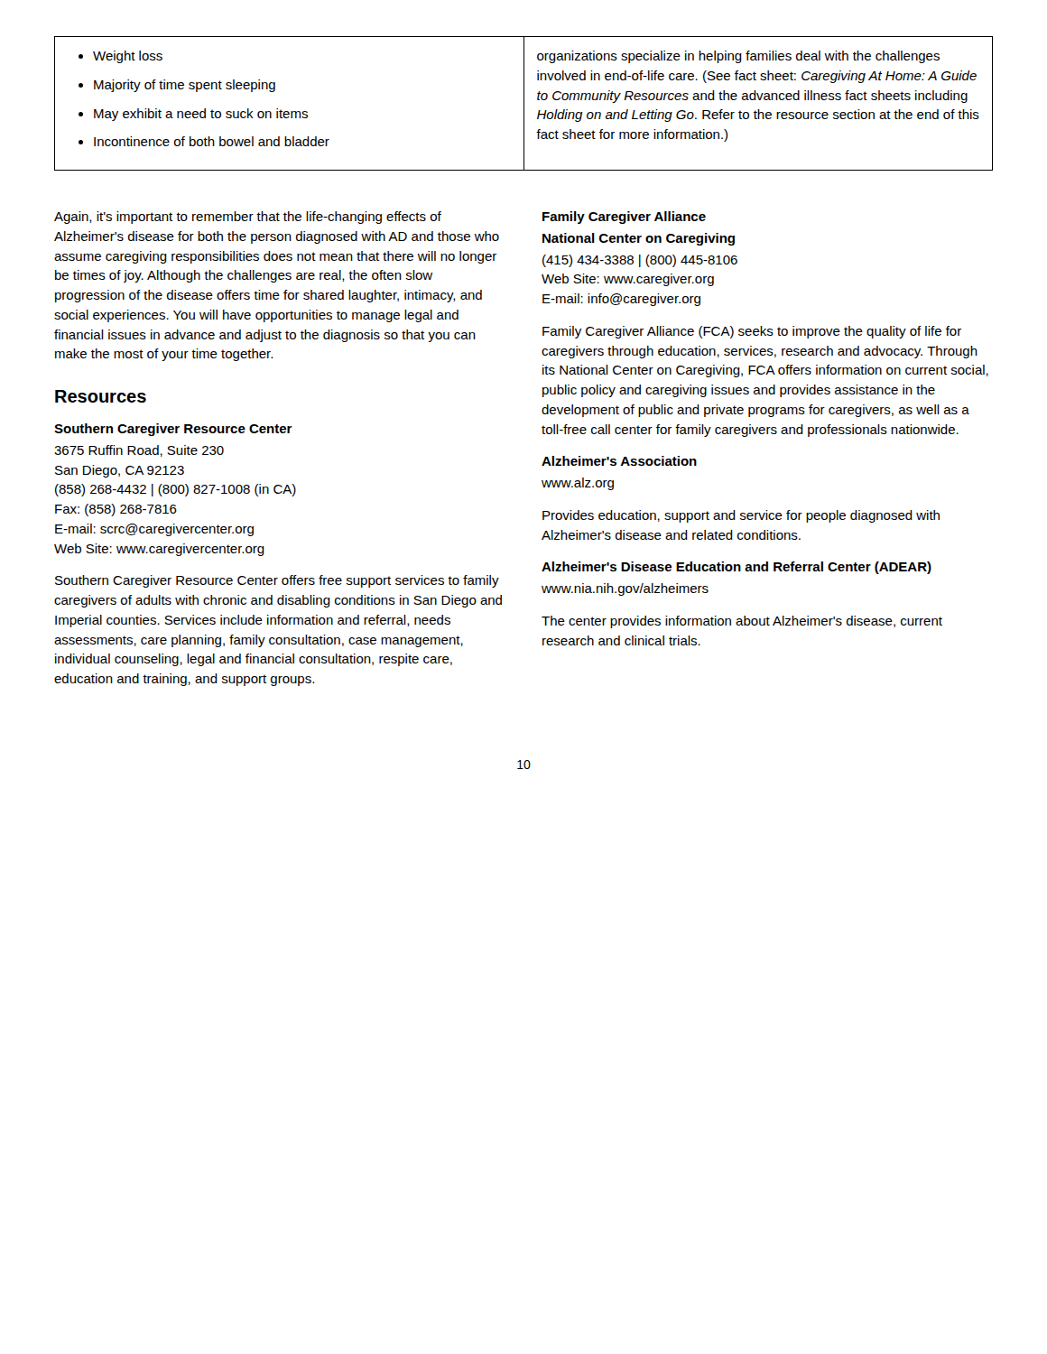| Weight loss Majority of time spent sleeping May exhibit a need to suck on items Incontinence of both bowel and bladder | organizations specialize in helping families deal with the challenges involved in end-of-life care. (See fact sheet: Caregiving At Home: A Guide to Community Resources and the advanced illness fact sheets including Holding on and Letting Go . Refer to the resource section at the end of this fact sheet for more information.) |
Again, it's important to remember that the life-changing effects of Alzheimer's disease for both the person diagnosed with AD and those who assume caregiving responsibilities does not mean that there will no longer be times of joy. Although the challenges are real, the often slow progression of the disease offers time for shared laughter, intimacy, and social experiences. You will have opportunities to manage legal and financial issues in advance and adjust to the diagnosis so that you can make the most of your time together.
Resources
Southern Caregiver Resource Center
3675 Ruffin Road, Suite 230
San Diego, CA 92123
(858) 268-4432 | (800) 827-1008 (in CA)
Fax: (858) 268-7816
E-mail: scrc@caregivercenter.org
Web Site: www.caregivercenter.org
Southern Caregiver Resource Center offers free support services to family caregivers of adults with chronic and disabling conditions in San Diego and Imperial counties. Services include information and referral, needs assessments, care planning, family consultation, case management, individual counseling, legal and financial consultation, respite care, education and training, and support groups.
Family Caregiver Alliance
National Center on Caregiving
(415) 434-3388 | (800) 445-8106
Web Site: www.caregiver.org
E-mail: info@caregiver.org
Family Caregiver Alliance (FCA) seeks to improve the quality of life for caregivers through education, services, research and advocacy. Through its National Center on Caregiving, FCA offers information on current social, public policy and caregiving issues and provides assistance in the development of public and private programs for caregivers, as well as a toll-free call center for family caregivers and professionals nationwide.
Alzheimer's Association
www.alz.org
Provides education, support and service for people diagnosed with Alzheimer's disease and related conditions.
Alzheimer's Disease Education and Referral Center (ADEAR)
www.nia.nih.gov/alzheimers
The center provides information about Alzheimer's disease, current research and clinical trials.
10